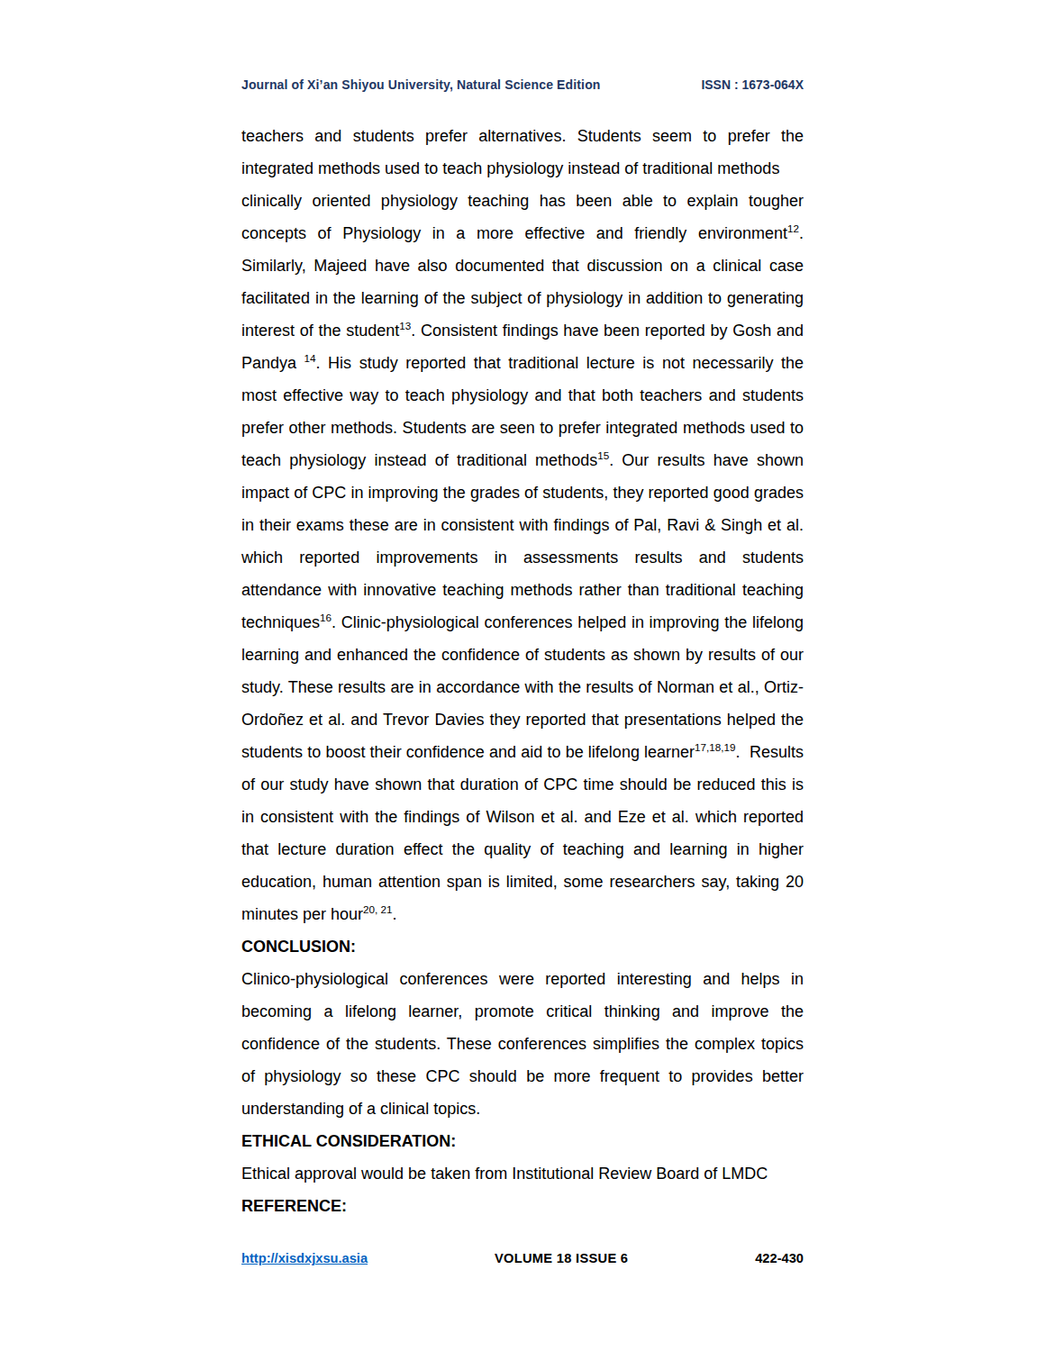Journal of Xi’an Shiyou University, Natural Science Edition ISSN : 1673-064X
teachers and students prefer alternatives. Students seem to prefer the integrated methods used to teach physiology instead of traditional methods
clinically oriented physiology teaching has been able to explain tougher concepts of Physiology in a more effective and friendly environment12. Similarly, Majeed have also documented that discussion on a clinical case facilitated in the learning of the subject of physiology in addition to generating interest of the student13. Consistent findings have been reported by Gosh and Pandya 14. His study reported that traditional lecture is not necessarily the most effective way to teach physiology and that both teachers and students prefer other methods. Students are seen to prefer integrated methods used to teach physiology instead of traditional methods15. Our results have shown impact of CPC in improving the grades of students, they reported good grades in their exams these are in consistent with findings of Pal, Ravi & Singh et al. which reported improvements in assessments results and students attendance with innovative teaching methods rather than traditional teaching techniques16. Clinic-physiological conferences helped in improving the lifelong learning and enhanced the confidence of students as shown by results of our study. These results are in accordance with the results of Norman et al., Ortiz-Ordoñez et al. and Trevor Davies they reported that presentations helped the students to boost their confidence and aid to be lifelong learner17,18,19. Results of our study have shown that duration of CPC time should be reduced this is in consistent with the findings of Wilson et al. and Eze et al. which reported that lecture duration effect the quality of teaching and learning in higher education, human attention span is limited, some researchers say, taking 20 minutes per hour20, 21.
CONCLUSION:
Clinico-physiological conferences were reported interesting and helps in becoming a lifelong learner, promote critical thinking and improve the confidence of the students. These conferences simplifies the complex topics of physiology so these CPC should be more frequent to provides better understanding of a clinical topics.
ETHICAL CONSIDERATION:
Ethical approval would be taken from Institutional Review Board of LMDC
REFERENCE:
http://xisdxjxsu.asia VOLUME 18 ISSUE 6 422-430